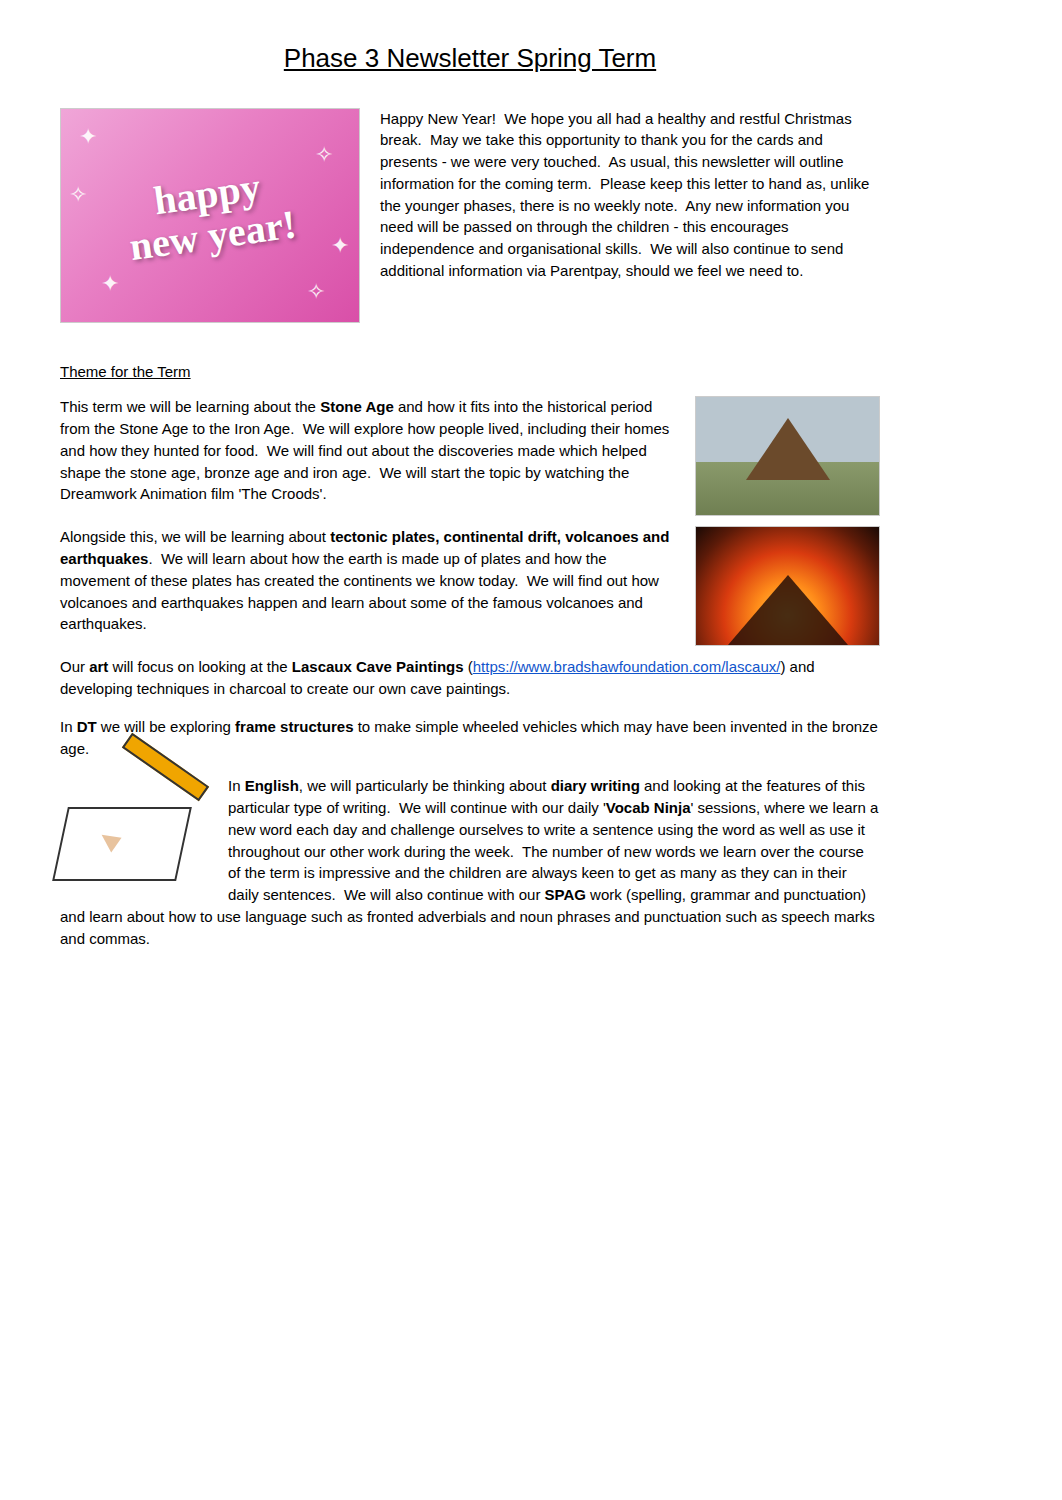Phase 3 Newsletter Spring Term
✦ ✧ ✦ ✧ ✧ ✦
happy
new year!
Happy New Year! We hope you all had a healthy and restful Christmas break. May we take this opportunity to thank you for the cards and presents - we were very touched. As usual, this newsletter will outline information for the coming term. Please keep this letter to hand as, unlike the younger phases, there is no weekly note. Any new information you need will be passed on through the children - this encourages independence and organisational skills. We will also continue to send additional information via Parentpay, should we feel we need to.
Theme for the Term
This term we will be learning about the Stone Age and how it fits into the historical period from the Stone Age to the Iron Age. We will explore how people lived, including their homes and how they hunted for food. We will find out about the discoveries made which helped shape the stone age, bronze age and iron age. We will start the topic by watching the Dreamwork Animation film 'The Croods'.
Alongside this, we will be learning about tectonic plates, continental drift, volcanoes and earthquakes. We will learn about how the earth is made up of plates and how the movement of these plates has created the continents we know today. We will find out how volcanoes and earthquakes happen and learn about some of the famous volcanoes and earthquakes.
Our art will focus on looking at the Lascaux Cave Paintings (https://www.bradshawfoundation.com/lascaux/) and developing techniques in charcoal to create our own cave paintings.
In DT we will be exploring frame structures to make simple wheeled vehicles which may have been invented in the bronze age.
In English, we will particularly be thinking about diary writing and looking at the features of this particular type of writing. We will continue with our daily 'Vocab Ninja' sessions, where we learn a new word each day and challenge ourselves to write a sentence using the word as well as use it throughout our other work during the week. The number of new words we learn over the course of the term is impressive and the children are always keen to get as many as they can in their daily sentences. We will also continue with our SPAG work (spelling, grammar and punctuation) and learn about how to use language such as fronted adverbials and noun phrases and punctuation such as speech marks and commas.